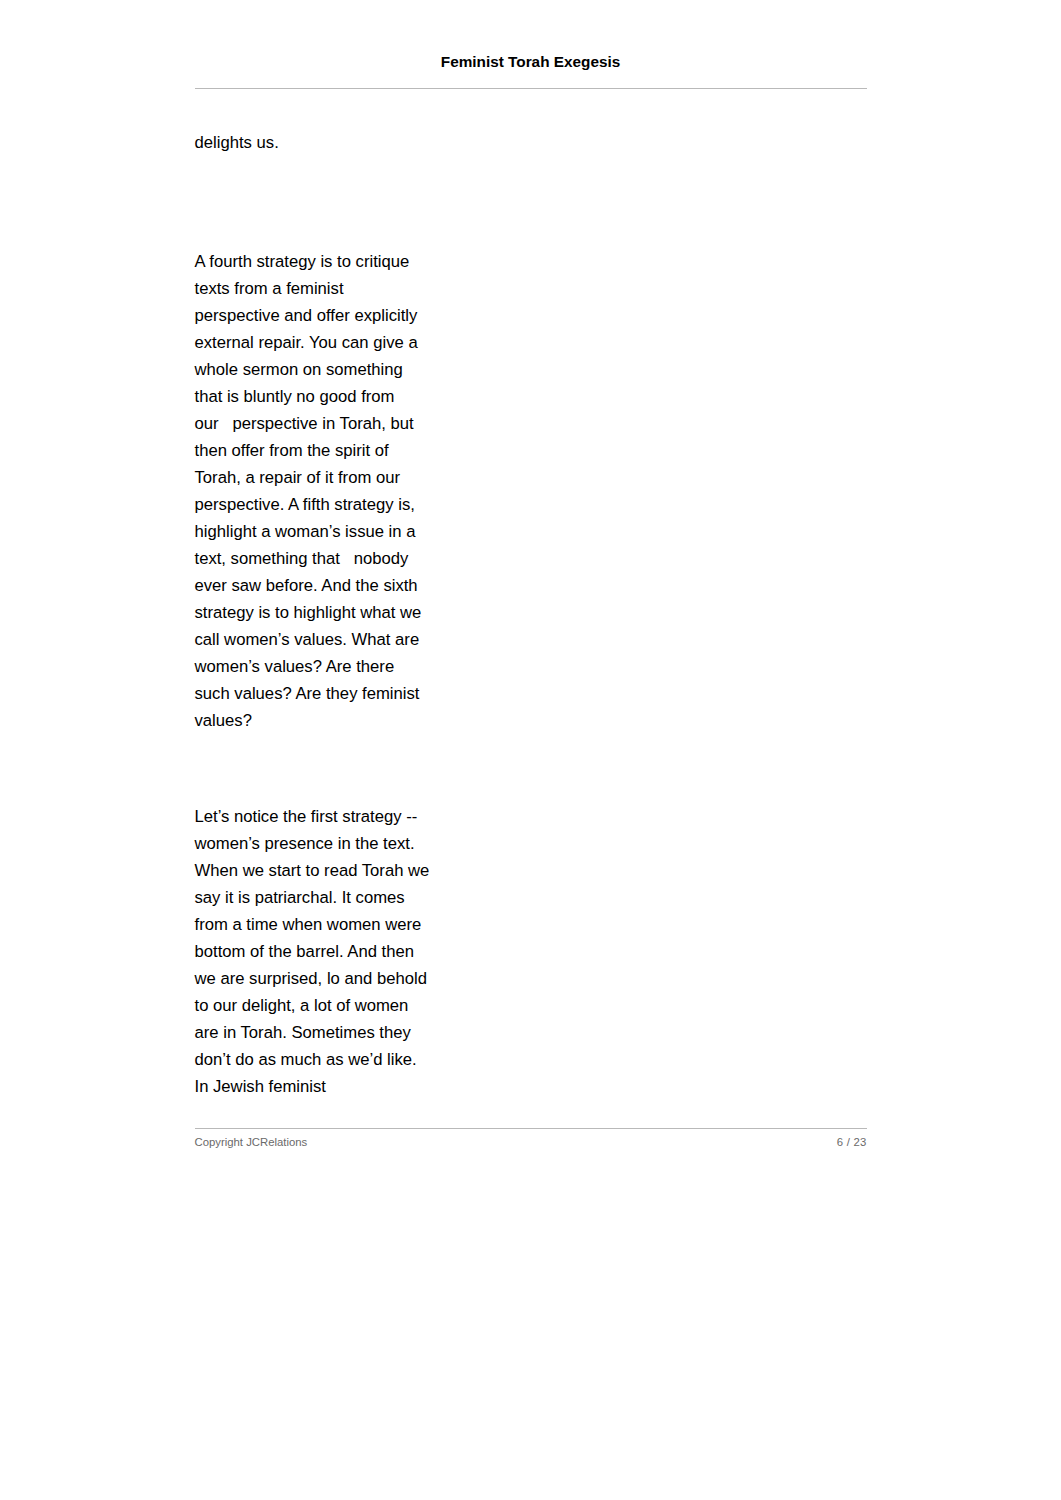Feminist Torah Exegesis
delights us.
A fourth strategy is to critique texts from a feminist perspective and offer explicitly external repair. You can give a whole sermon on something that is bluntly no good from our perspective in Torah, but then offer from the spirit of Torah, a repair of it from our perspective. A fifth strategy is, highlight a woman’s issue in a text, something that nobody ever saw before. And the sixth strategy is to highlight what we call women’s values. What are women’s values? Are there such values? Are they feminist values?
Let’s notice the first strategy -- women’s presence in the text. When we start to read Torah we say it is patriarchal. It comes from a time when women were bottom of the barrel. And then we are surprised, lo and behold to our delight, a lot of women are in Torah. Sometimes they don’t do as much as we’d like. In Jewish feminist
Copyright JCRelations
6 / 23